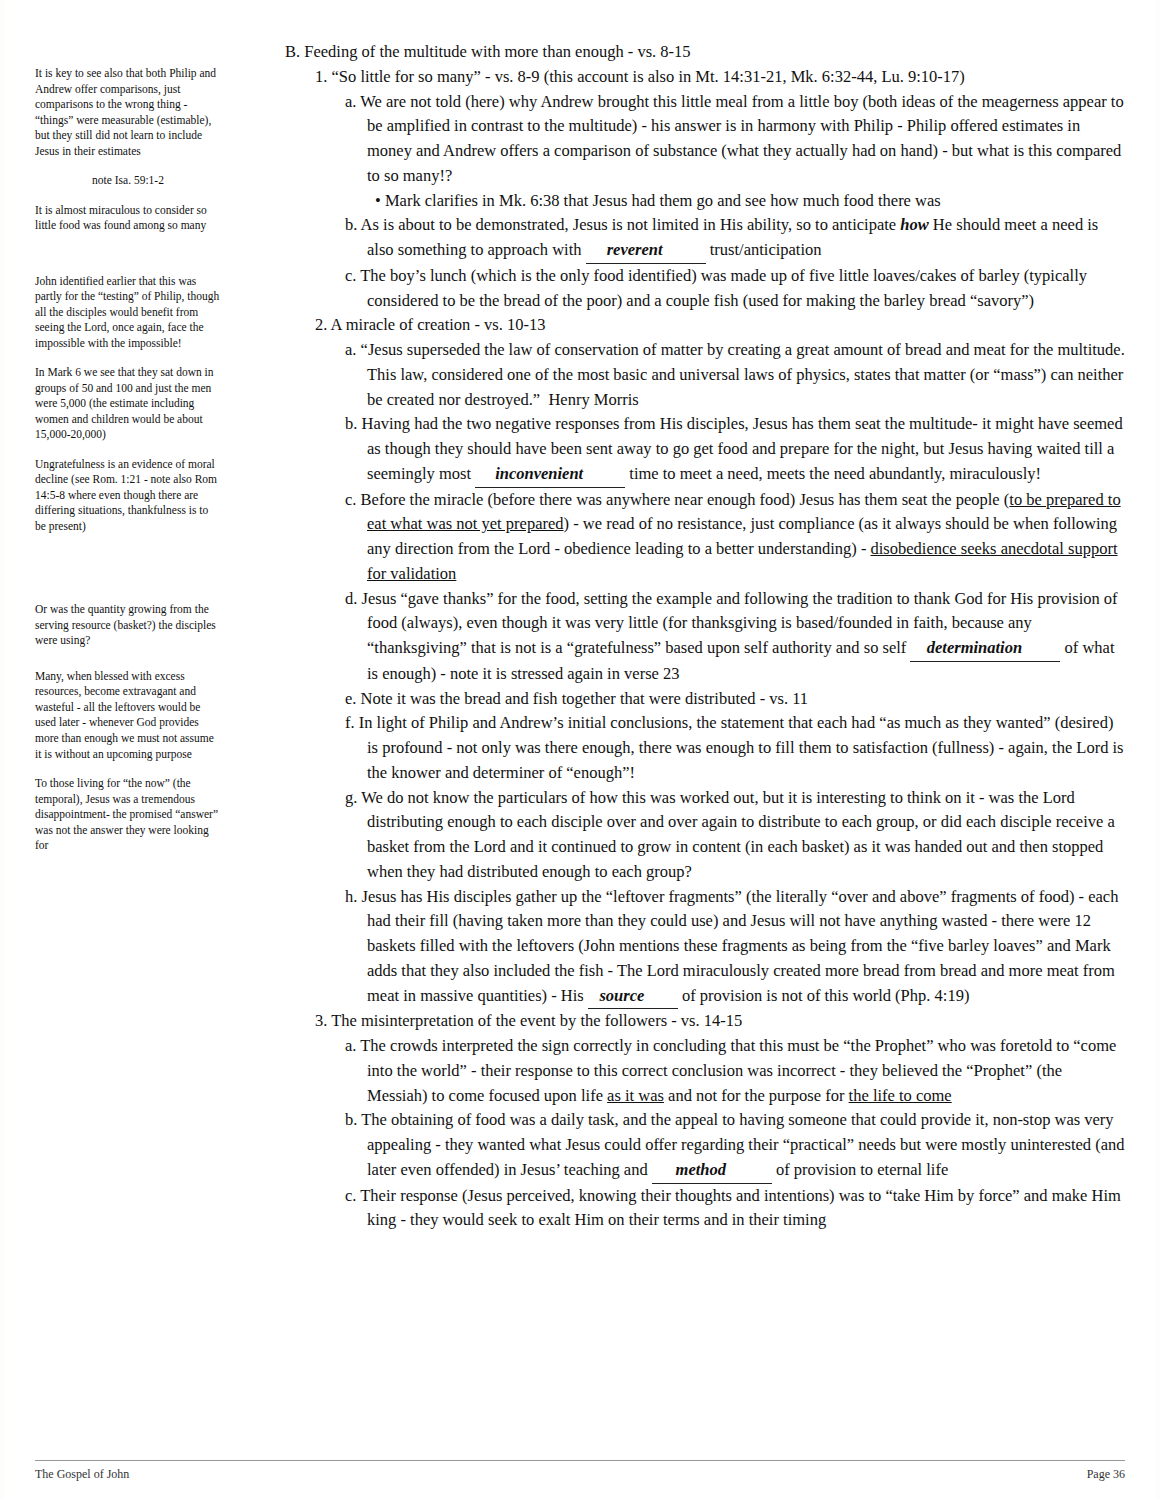It is key to see also that both Philip and Andrew offer comparisons, just comparisons to the wrong thing - “things” were measurable (estimable), but they still did not learn to include Jesus in their estimates
note Isa. 59:1-2
It is almost miraculous to consider so little food was found among so many
John identified earlier that this was partly for the “testing” of Philip, though all the disciples would benefit from seeing the Lord, once again, face the impossible with the impossible!
In Mark 6 we see that they sat down in groups of 50 and 100 and just the men were 5,000 (the estimate including women and children would be about 15,000-20,000)
Ungratefulness is an evidence of moral decline (see Rom. 1:21 - note also Rom 14:5-8 where even though there are differing situations, thankfulness is to be present)
Or was the quantity growing from the serving resource (basket?) the disciples were using?
Many, when blessed with excess resources, become extravagant and wasteful - all the leftovers would be used later - whenever God provides more than enough we must not assume it is without an upcoming purpose
To those living for “the now” (the temporal), Jesus was a tremendous disappointment- the promised “answer” was not the answer they were looking for
B. Feeding of the multitude with more than enough - vs. 8-15
1. “So little for so many” - vs. 8-9 (this account is also in Mt. 14:31-21, Mk. 6:32-44, Lu. 9:10-17)
a. We are not told (here) why Andrew brought this little meal from a little boy (both ideas of the meagerness appear to be amplified in contrast to the multitude) - his answer is in harmony with Philip - Philip offered estimates in money and Andrew offers a comparison of substance (what they actually had on hand) - but what is this compared to so many!?
• Mark clarifies in Mk. 6:38 that Jesus had them go and see how much food there was
b. As is about to be demonstrated, Jesus is not limited in His ability, so to anticipate how He should meet a need is also something to approach with reverent trust/anticipation
c. The boy’s lunch (which is the only food identified) was made up of five little loaves/cakes of barley (typically considered to be the bread of the poor) and a couple fish (used for making the barley bread “savory”)
2. A miracle of creation - vs. 10-13
a. “Jesus superseded the law of conservation of matter by creating a great amount of bread and meat for the multitude. This law, considered one of the most basic and universal laws of physics, states that matter (or “mass”) can neither be created nor destroyed.” Henry Morris
b. Having had the two negative responses from His disciples, Jesus has them seat the multitude- it might have seemed as though they should have been sent away to go get food and prepare for the night, but Jesus having waited till a seemingly most inconvenient time to meet a need, meets the need abundantly, miraculously!
c. Before the miracle (before there was anywhere near enough food) Jesus has them seat the people (to be prepared to eat what was not yet prepared) - we read of no resistance, just compliance (as it always should be when following any direction from the Lord - obedience leading to a better understanding) - disobedience seeks anecdotal support for validation
d. Jesus “gave thanks” for the food, setting the example and following the tradition to thank God for His provision of food (always), even though it was very little (for thanksgiving is based/founded in faith, because any “thanksgiving” that is not is a “gratefulness” based upon self authority and so self determination of what is enough) - note it is stressed again in verse 23
e. Note it was the bread and fish together that were distributed - vs. 11
f. In light of Philip and Andrew’s initial conclusions, the statement that each had “as much as they wanted” (desired) is profound - not only was there enough, there was enough to fill them to satisfaction (fullness) - again, the Lord is the knower and determiner of “enough”!
g. We do not know the particulars of how this was worked out, but it is interesting to think on it - was the Lord distributing enough to each disciple over and over again to distribute to each group, or did each disciple receive a basket from the Lord and it continued to grow in content (in each basket) as it was handed out and then stopped when they had distributed enough to each group?
h. Jesus has His disciples gather up the “leftover fragments” (the literally “over and above” fragments of food) - each had their fill (having taken more than they could use) and Jesus will not have anything wasted - there were 12 baskets filled with the leftovers (John mentions these fragments as being from the “five barley loaves” and Mark adds that they also included the fish - The Lord miraculously created more bread from bread and more meat from meat in massive quantities) - His source of provision is not of this world (Php. 4:19)
3. The misinterpretation of the event by the followers - vs. 14-15
a. The crowds interpreted the sign correctly in concluding that this must be “the Prophet” who was foretold to “come into the world” - their response to this correct conclusion was incorrect - they believed the “Prophet” (the Messiah) to come focused upon life as it was and not for the purpose for the life to come
b. The obtaining of food was a daily task, and the appeal to having someone that could provide it, non-stop was very appealing - they wanted what Jesus could offer regarding their “practical” needs but were mostly uninterested (and later even offended) in Jesus’ teaching and method of provision to eternal life
c. Their response (Jesus perceived, knowing their thoughts and intentions) was to “take Him by force” and make Him king - they would seek to exalt Him on their terms and in their timing
The Gospel of John Page 36